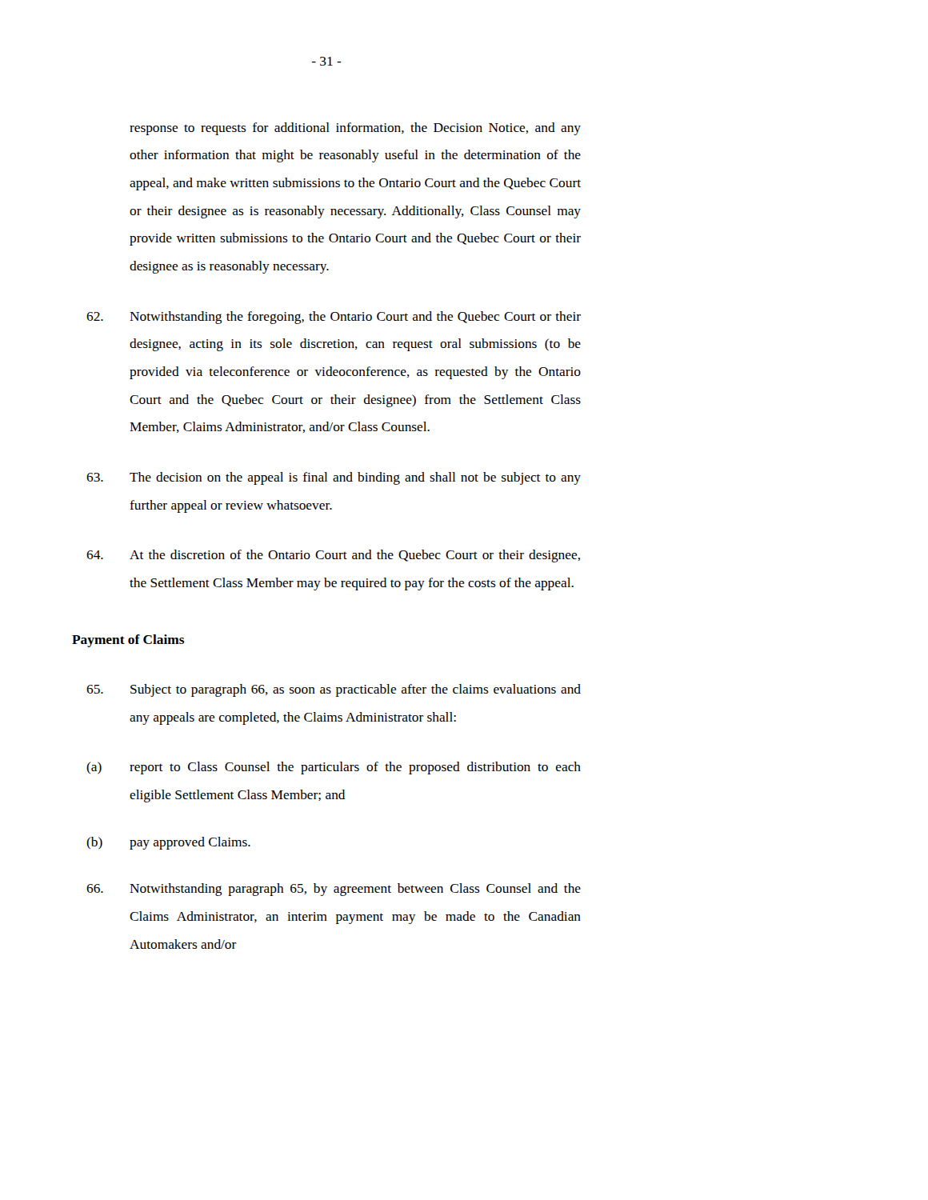- 31 -
response to requests for additional information, the Decision Notice, and any other information that might be reasonably useful in the determination of the appeal, and make written submissions to the Ontario Court and the Quebec Court or their designee as is reasonably necessary. Additionally, Class Counsel may provide written submissions to the Ontario Court and the Quebec Court or their designee as is reasonably necessary.
62.
Notwithstanding the foregoing, the Ontario Court and the Quebec Court or their designee, acting in its sole discretion, can request oral submissions (to be provided via teleconference or videoconference, as requested by the Ontario Court and the Quebec Court or their designee) from the Settlement Class Member, Claims Administrator, and/or Class Counsel.
63.
The decision on the appeal is final and binding and shall not be subject to any further appeal or review whatsoever.
64.
At the discretion of the Ontario Court and the Quebec Court or their designee, the Settlement Class Member may be required to pay for the costs of the appeal.
Payment of Claims
65.
Subject to paragraph 66, as soon as practicable after the claims evaluations and any appeals are completed, the Claims Administrator shall:
(a)
report to Class Counsel the particulars of the proposed distribution to each eligible Settlement Class Member; and
(b)
pay approved Claims.
66.
Notwithstanding paragraph 65, by agreement between Class Counsel and the Claims Administrator, an interim payment may be made to the Canadian Automakers and/or